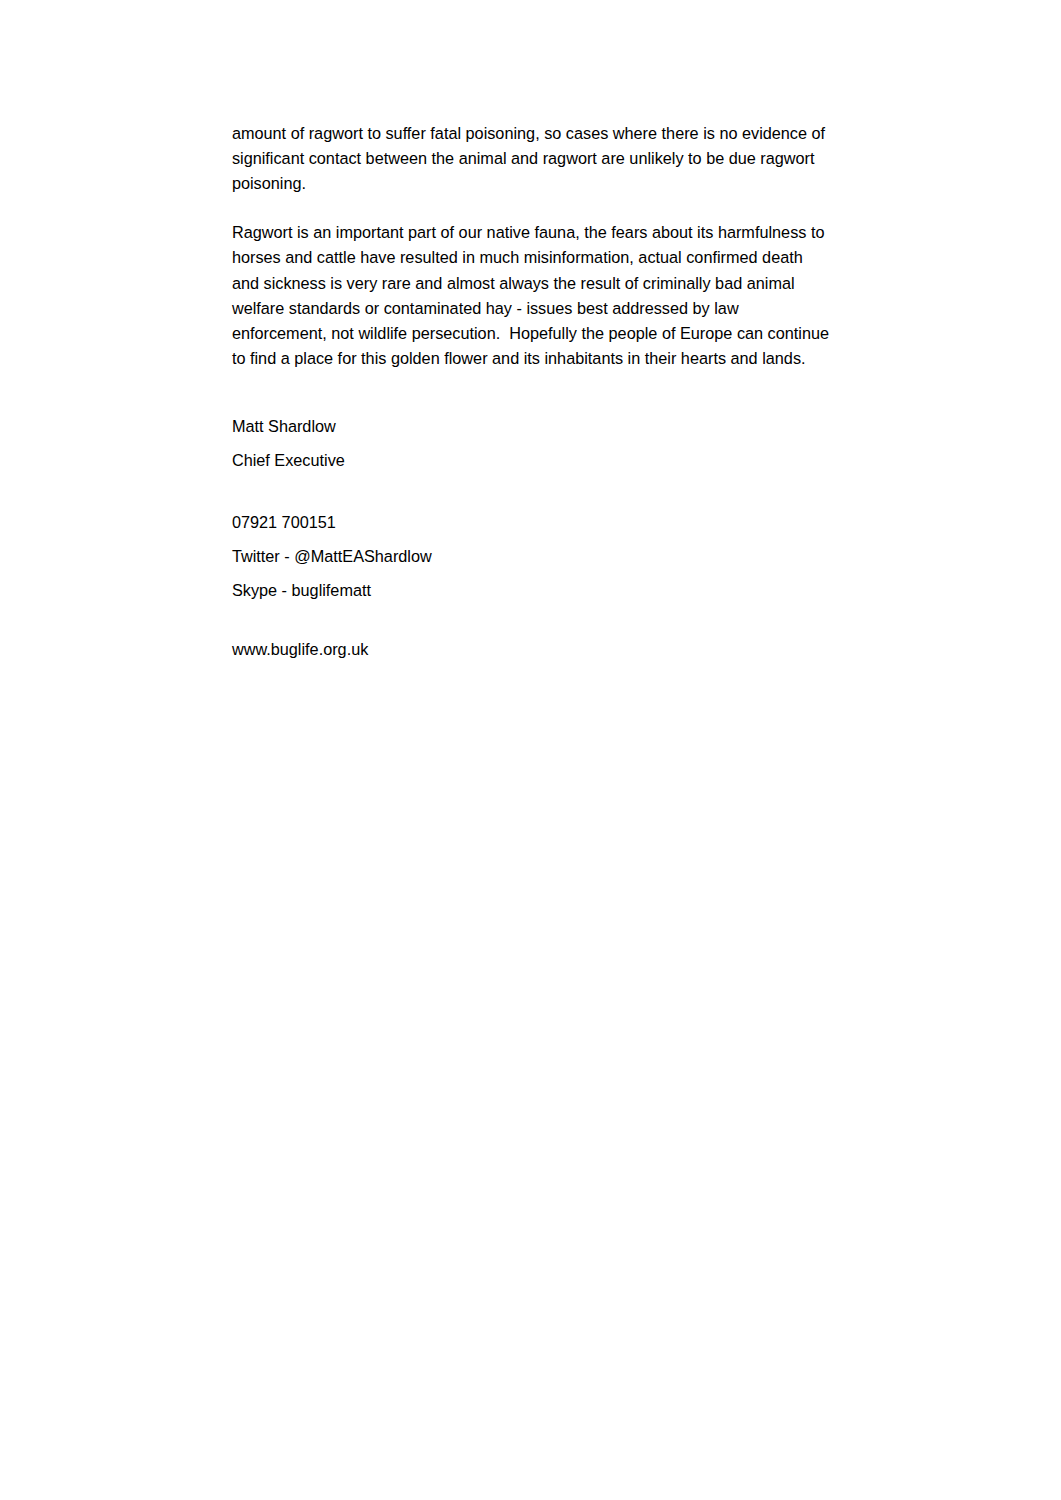amount of ragwort to suffer fatal poisoning, so cases where there is no evidence of significant contact between the animal and ragwort are unlikely to be due ragwort poisoning.
Ragwort is an important part of our native fauna, the fears about its harmfulness to horses and cattle have resulted in much misinformation, actual confirmed death and sickness is very rare and almost always the result of criminally bad animal welfare standards or contaminated hay - issues best addressed by law enforcement, not wildlife persecution. Hopefully the people of Europe can continue to find a place for this golden flower and its inhabitants in their hearts and lands.
Matt Shardlow
Chief Executive
07921 700151
Twitter - @MattEAShardlow
Skype - buglifematt
www.buglife.org.uk